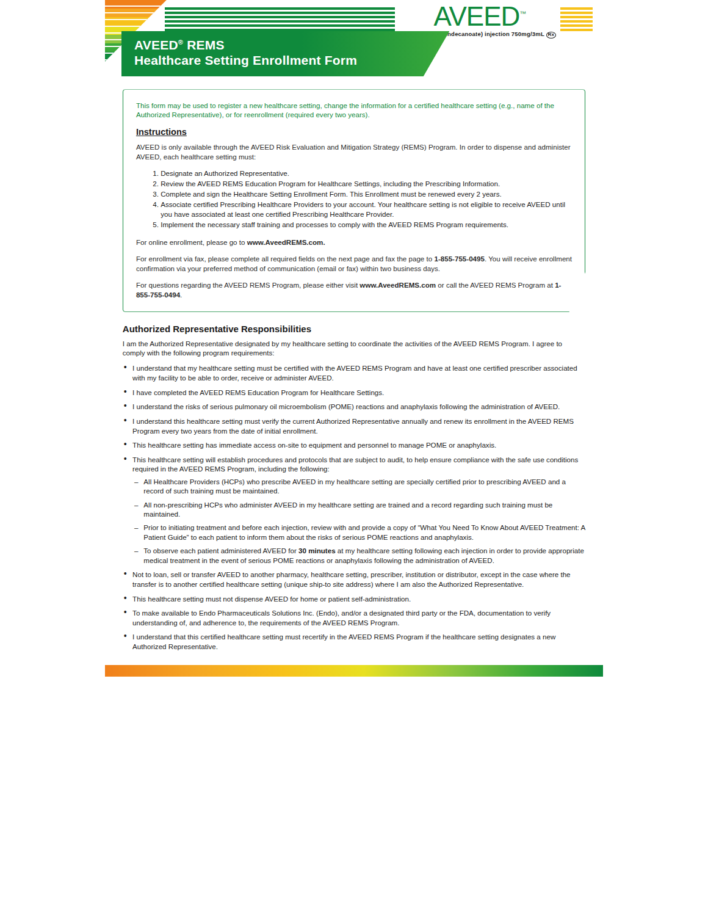AVEED™
(testosterone undecanoate) injection 750mg/3mL Rx
AVEED® REMS
Healthcare Setting Enrollment Form
This form may be used to register a new healthcare setting, change the information for a certified healthcare setting (e.g., name of the Authorized Representative), or for reenrollment (required every two years).
Instructions
AVEED is only available through the AVEED Risk Evaluation and Mitigation Strategy (REMS) Program. In order to dispense and administer AVEED, each healthcare setting must:
Designate an Authorized Representative.
Review the AVEED REMS Education Program for Healthcare Settings, including the Prescribing Information.
Complete and sign the Healthcare Setting Enrollment Form. This Enrollment must be renewed every 2 years.
Associate certified Prescribing Healthcare Providers to your account. Your healthcare setting is not eligible to receive AVEED until you have associated at least one certified Prescribing Healthcare Provider.
Implement the necessary staff training and processes to comply with the AVEED REMS Program requirements.
For online enrollment, please go to www.AveedREMS.com.
For enrollment via fax, please complete all required fields on the next page and fax the page to 1-855-755-0495. You will receive enrollment confirmation via your preferred method of communication (email or fax) within two business days.
For questions regarding the AVEED REMS Program, please either visit www.AveedREMS.com or call the AVEED REMS Program at 1-855-755-0494.
Authorized Representative Responsibilities
I am the Authorized Representative designated by my healthcare setting to coordinate the activities of the AVEED REMS Program. I agree to comply with the following program requirements:
I understand that my healthcare setting must be certified with the AVEED REMS Program and have at least one certified prescriber associated with my facility to be able to order, receive or administer AVEED.
I have completed the AVEED REMS Education Program for Healthcare Settings.
I understand the risks of serious pulmonary oil microembolism (POME) reactions and anaphylaxis following the administration of AVEED.
I understand this healthcare setting must verify the current Authorized Representative annually and renew its enrollment in the AVEED REMS Program every two years from the date of initial enrollment.
This healthcare setting has immediate access on-site to equipment and personnel to manage POME or anaphylaxis.
This healthcare setting will establish procedures and protocols that are subject to audit, to help ensure compliance with the safe use conditions required in the AVEED REMS Program, including the following:
All Healthcare Providers (HCPs) who prescribe AVEED in my healthcare setting are specially certified prior to prescribing AVEED and a record of such training must be maintained.
All non-prescribing HCPs who administer AVEED in my healthcare setting are trained and a record regarding such training must be maintained.
Prior to initiating treatment and before each injection, review with and provide a copy of “What You Need To Know About AVEED Treatment: A Patient Guide” to each patient to inform them about the risks of serious POME reactions and anaphylaxis.
To observe each patient administered AVEED for 30 minutes at my healthcare setting following each injection in order to provide appropriate medical treatment in the event of serious POME reactions or anaphylaxis following the administration of AVEED.
Not to loan, sell or transfer AVEED to another pharmacy, healthcare setting, prescriber, institution or distributor, except in the case where the transfer is to another certified healthcare setting (unique ship-to site address) where I am also the Authorized Representative.
This healthcare setting must not dispense AVEED for home or patient self-administration.
To make available to Endo Pharmaceuticals Solutions Inc. (Endo), and/or a designated third party or the FDA, documentation to verify understanding of, and adherence to, the requirements of the AVEED REMS Program.
I understand that this certified healthcare setting must recertify in the AVEED REMS Program if the healthcare setting designates a new Authorized Representative.